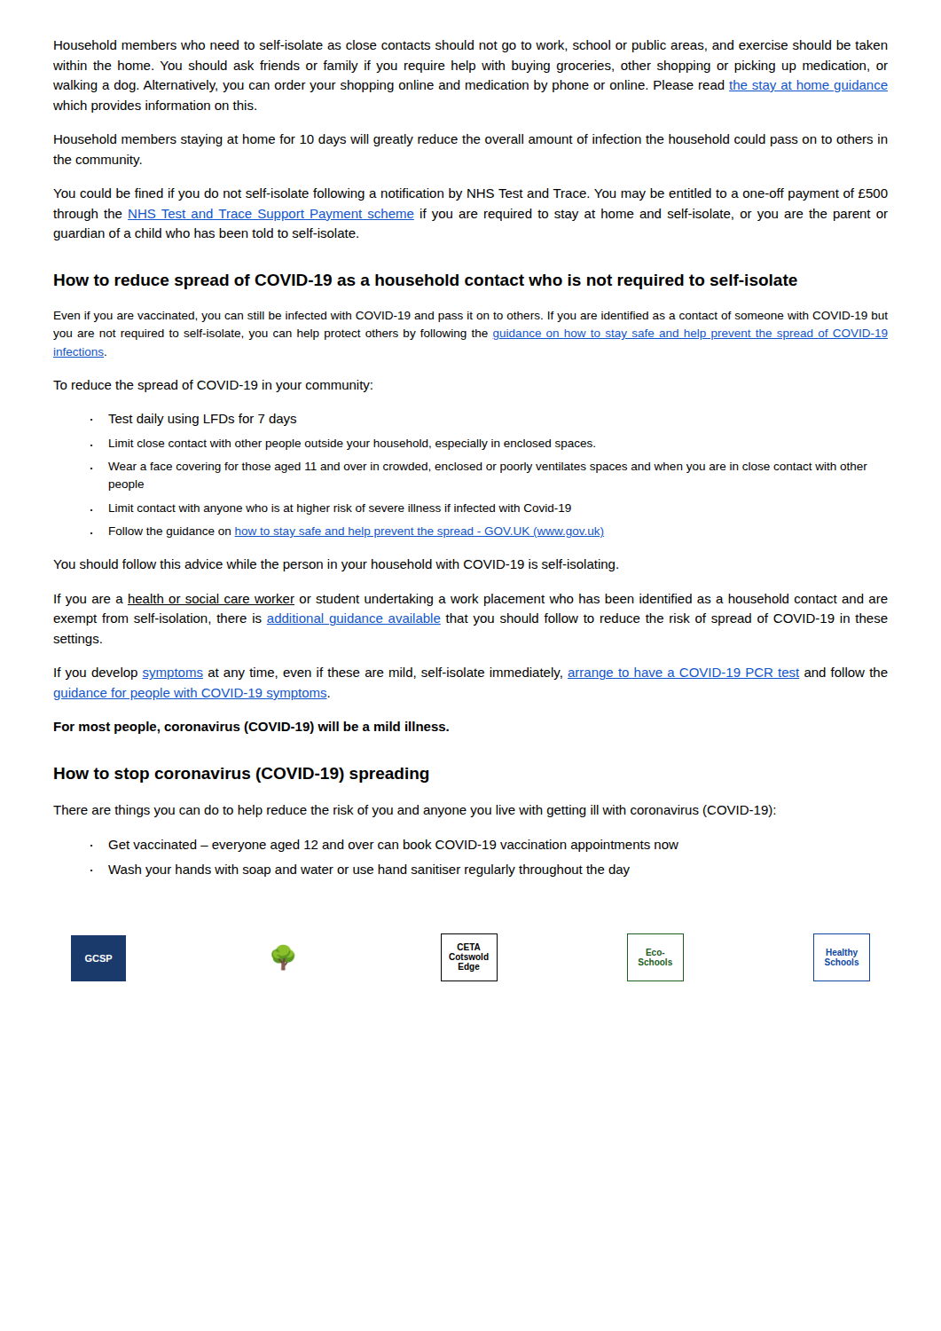Household members who need to self-isolate as close contacts should not go to work, school or public areas, and exercise should be taken within the home. You should ask friends or family if you require help with buying groceries, other shopping or picking up medication, or walking a dog. Alternatively, you can order your shopping online and medication by phone or online. Please read the stay at home guidance which provides information on this.
Household members staying at home for 10 days will greatly reduce the overall amount of infection the household could pass on to others in the community.
You could be fined if you do not self-isolate following a notification by NHS Test and Trace. You may be entitled to a one-off payment of £500 through the NHS Test and Trace Support Payment scheme if you are required to stay at home and self-isolate, or you are the parent or guardian of a child who has been told to self-isolate.
How to reduce spread of COVID-19 as a household contact who is not required to self-isolate
Even if you are vaccinated, you can still be infected with COVID-19 and pass it on to others. If you are identified as a contact of someone with COVID-19 but you are not required to self-isolate, you can help protect others by following the guidance on how to stay safe and help prevent the spread of COVID-19 infections.
To reduce the spread of COVID-19 in your community:
Test daily using LFDs for 7 days
Limit close contact with other people outside your household, especially in enclosed spaces.
Wear a face covering for those aged 11 and over in crowded, enclosed or poorly ventilates spaces and when you are in close contact with other people
Limit contact with anyone who is at higher risk of severe illness if infected with Covid-19
Follow the guidance on how to stay safe and help prevent the spread - GOV.UK (www.gov.uk)
You should follow this advice while the person in your household with COVID-19 is self-isolating.
If you are a health or social care worker or student undertaking a work placement who has been identified as a household contact and are exempt from self-isolation, there is additional guidance available that you should follow to reduce the risk of spread of COVID-19 in these settings.
If you develop symptoms at any time, even if these are mild, self-isolate immediately, arrange to have a COVID-19 PCR test and follow the guidance for people with COVID-19 symptoms.
For most people, coronavirus (COVID-19) will be a mild illness.
How to stop coronavirus (COVID-19) spreading
There are things you can do to help reduce the risk of you and anyone you live with getting ill with coronavirus (COVID-19):
Get vaccinated – everyone aged 12 and over can book COVID-19 vaccination appointments now
Wash your hands with soap and water or use hand sanitiser regularly throughout the day
GCSP
🌳
CETA
Cotswold
Edge
Eco-
Schools
Healthy
Schools